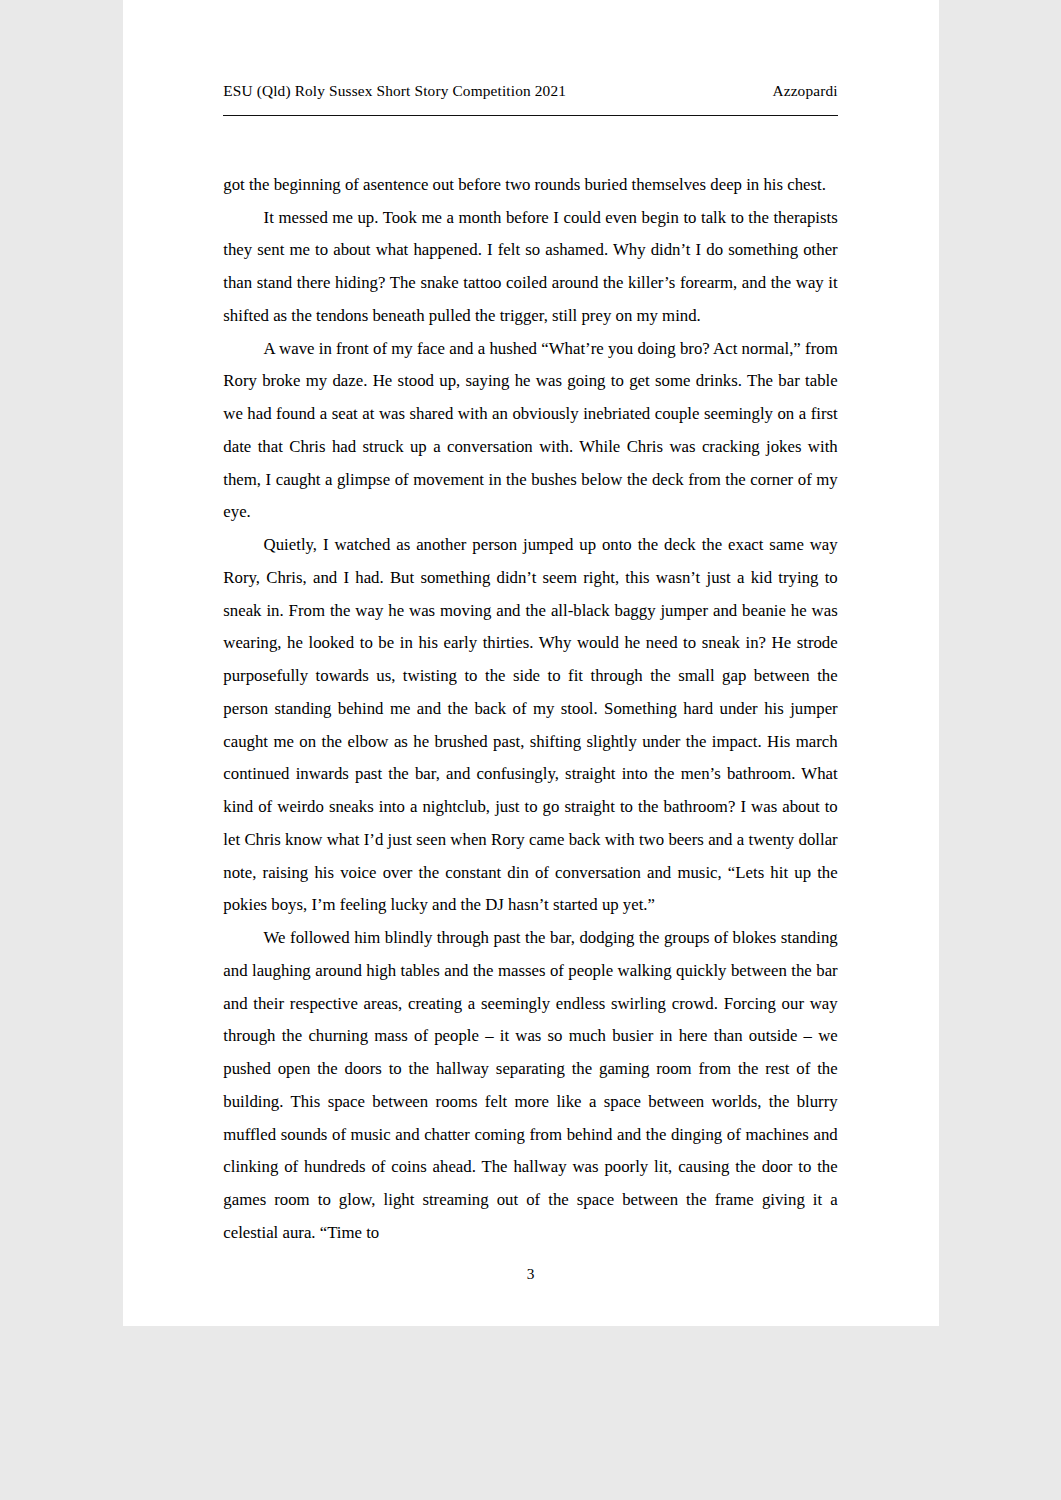ESU (Qld) Roly Sussex Short Story Competition 2021 Azzopardi
got the beginning of asentence out before two rounds buried themselves deep in his chest.
It messed me up. Took me a month before I could even begin to talk to the therapists they sent me to about what happened. I felt so ashamed. Why didn’t I do something other than stand there hiding? The snake tattoo coiled around the killer’s forearm, and the way it shifted as the tendons beneath pulled the trigger, still prey on my mind.
A wave in front of my face and a hushed “What’re you doing bro? Act normal,” from Rory broke my daze. He stood up, saying he was going to get some drinks. The bar table we had found a seat at was shared with an obviously inebriated couple seemingly on a first date that Chris had struck up a conversation with. While Chris was cracking jokes with them, I caught a glimpse of movement in the bushes below the deck from the corner of my eye.
Quietly, I watched as another person jumped up onto the deck the exact same way Rory, Chris, and I had. But something didn’t seem right, this wasn’t just a kid trying to sneak in. From the way he was moving and the all-black baggy jumper and beanie he was wearing, he looked to be in his early thirties. Why would he need to sneak in? He strode purposefully towards us, twisting to the side to fit through the small gap between the person standing behind me and the back of my stool. Something hard under his jumper caught me on the elbow as he brushed past, shifting slightly under the impact. His march continued inwards past the bar, and confusingly, straight into the men’s bathroom. What kind of weirdo sneaks into a nightclub, just to go straight to the bathroom? I was about to let Chris know what I’d just seen when Rory came back with two beers and a twenty dollar note, raising his voice over the constant din of conversation and music, “Lets hit up the pokies boys, I’m feeling lucky and the DJ hasn’t started up yet.”
We followed him blindly through past the bar, dodging the groups of blokes standing and laughing around high tables and the masses of people walking quickly between the bar and their respective areas, creating a seemingly endless swirling crowd. Forcing our way through the churning mass of people – it was so much busier in here than outside – we pushed open the doors to the hallway separating the gaming room from the rest of the building. This space between rooms felt more like a space between worlds, the blurry muffled sounds of music and chatter coming from behind and the dinging of machines and clinking of hundreds of coins ahead. The hallway was poorly lit, causing the door to the games room to glow, light streaming out of the space between the frame giving it a celestial aura. “Time to
3